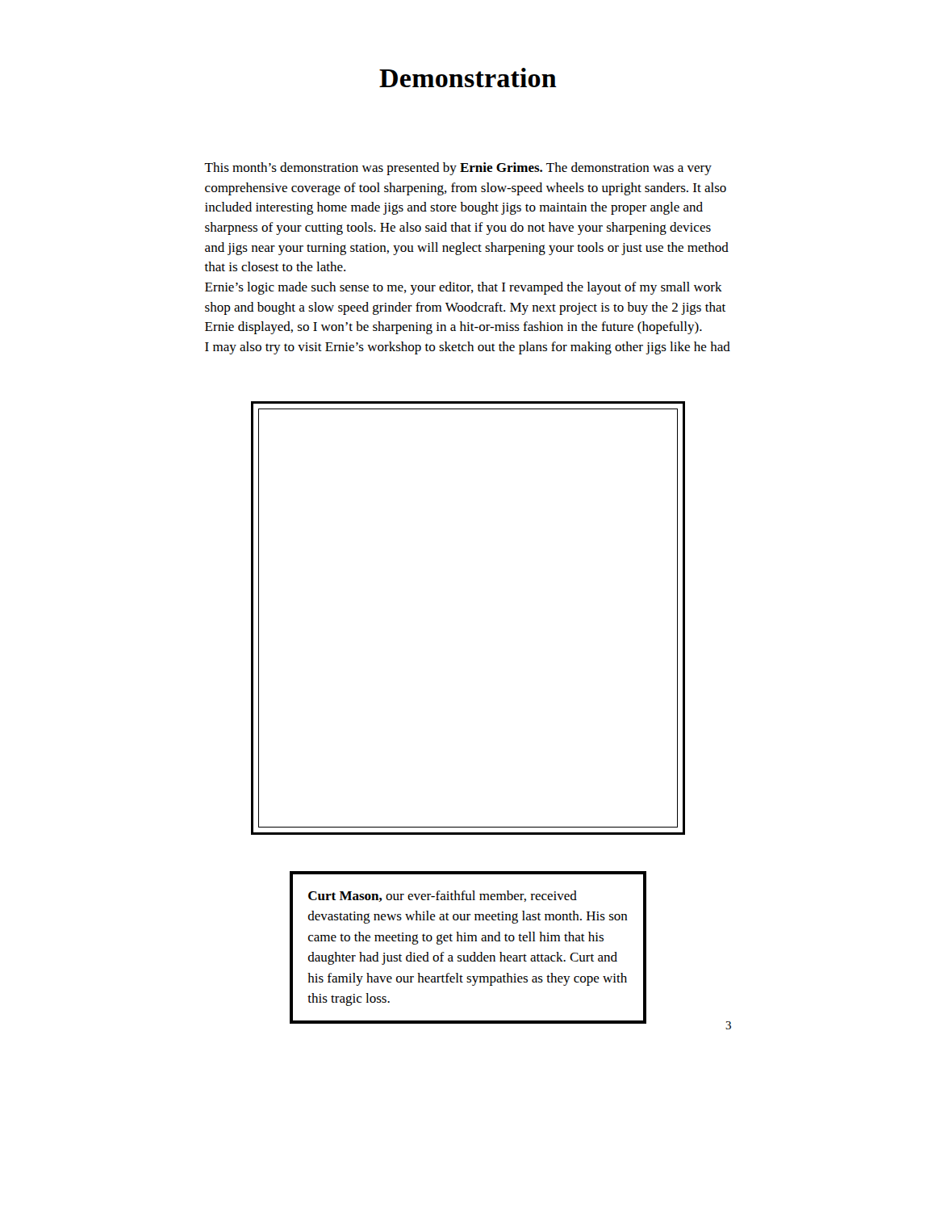Demonstration
This month’s demonstration was presented by Ernie Grimes. The demonstration was a very comprehensive coverage of tool sharpening, from slow-speed wheels to upright sanders. It also included interesting home made jigs and store bought jigs to maintain the proper angle and sharpness of your cutting tools. He also said that if you do not have your sharpening devices and jigs near your turning station, you will neglect sharpening your tools or just use the method that is closest to the lathe.
Ernie’s logic made such sense to me, your editor, that I revamped the layout of my small work shop and bought a slow speed grinder from Woodcraft. My next project is to buy the 2 jigs that Ernie displayed, so I won’t be sharpening in a hit-or-miss fashion in the future (hopefully).
I may also try to visit Ernie’s workshop to sketch out the plans for making other jigs like he had
Curt Mason, our ever-faithful member, received devastating news while at our meeting last month. His son came to the meeting to get him and to tell him that his daughter had just died of a sudden heart attack. Curt and his family have our heartfelt sympathies as they cope with this tragic loss.
3